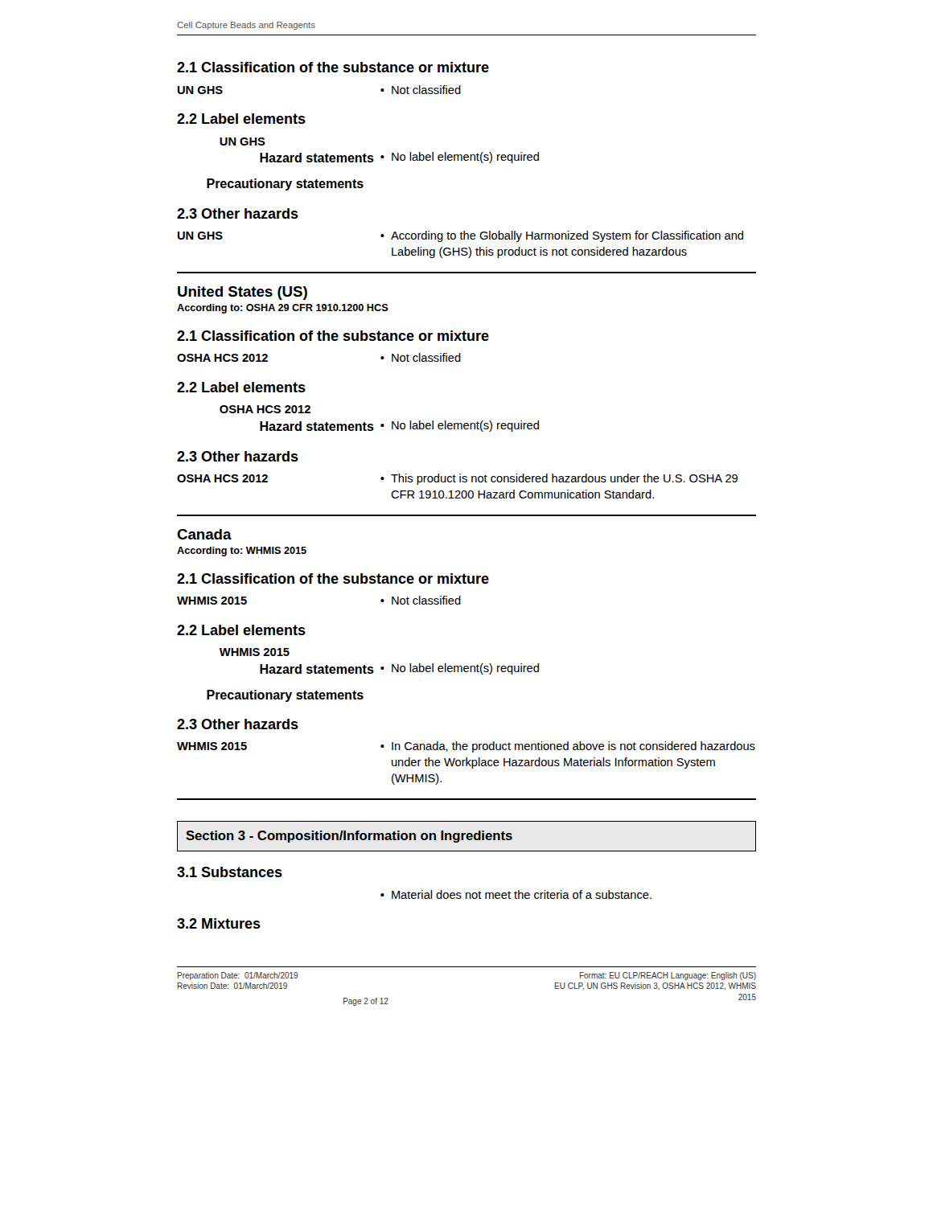Cell Capture Beads and Reagents
2.1 Classification of the substance or mixture
| UN GHS | • | Not classified |
2.2 Label elements
UN GHS
| Hazard statements | • | No label element(s) required |
Precautionary statements
2.3 Other hazards
| UN GHS | • | According to the Globally Harmonized System for Classification and Labeling (GHS) this product is not considered hazardous |
United States (US)
According to: OSHA 29 CFR 1910.1200 HCS
2.1 Classification of the substance or mixture
| OSHA HCS 2012 | • | Not classified |
2.2 Label elements
OSHA HCS 2012
| Hazard statements | • | No label element(s) required |
2.3 Other hazards
| OSHA HCS 2012 | • | This product is not considered hazardous under the U.S. OSHA 29 CFR 1910.1200 Hazard Communication Standard. |
Canada
According to: WHMIS 2015
2.1 Classification of the substance or mixture
| WHMIS 2015 | • | Not classified |
2.2 Label elements
WHMIS 2015
| Hazard statements | • | No label element(s) required |
Precautionary statements
2.3 Other hazards
| WHMIS 2015 | • | In Canada, the product mentioned above is not considered hazardous under the Workplace Hazardous Materials Information System (WHMIS). |
Section 3 - Composition/Information on Ingredients
3.1 Substances
| | • | Material does not meet the criteria of a substance. |
3.2 Mixtures
Preparation Date: 01/March/2019
Revision Date: 01/March/2019
Format: EU CLP/REACH Language: English (US)
EU CLP, UN GHS Revision 3, OSHA HCS 2012, WHMIS
2015
Page 2 of 12